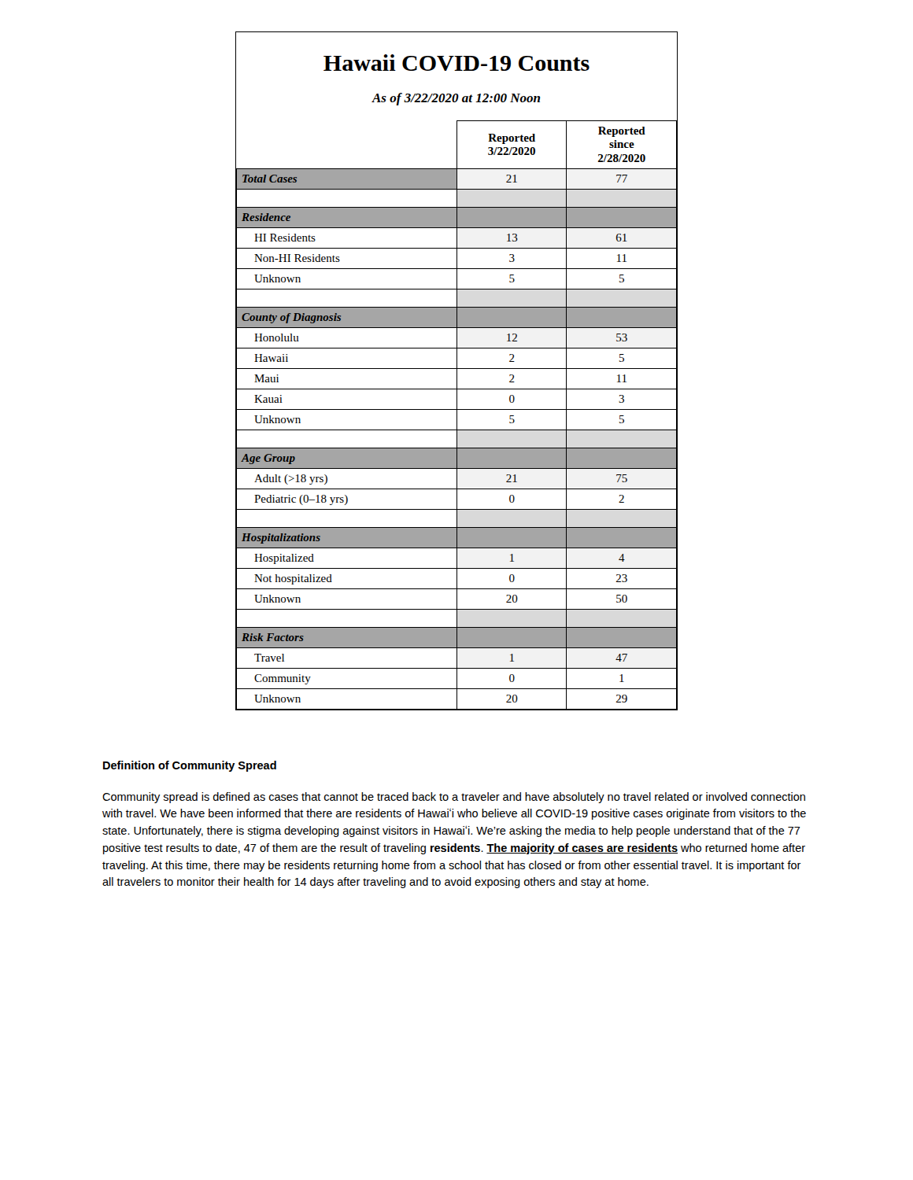Hawaii COVID-19 Counts
As of 3/22/2020 at 12:00 Noon
| | Reported 3/22/2020 | Reported since 2/28/2020 |
| --- | --- | --- |
| Total Cases | 21 | 77 |
| Residence | | |
| HI Residents | 13 | 61 |
| Non-HI Residents | 3 | 11 |
| Unknown | 5 | 5 |
| County of Diagnosis | | |
| Honolulu | 12 | 53 |
| Hawaii | 2 | 5 |
| Maui | 2 | 11 |
| Kauai | 0 | 3 |
| Unknown | 5 | 5 |
| Age Group | | |
| Adult (>18 yrs) | 21 | 75 |
| Pediatric (0–18 yrs) | 0 | 2 |
| Hospitalizations | | |
| Hospitalized | 1 | 4 |
| Not hospitalized | 0 | 23 |
| Unknown | 20 | 50 |
| Risk Factors | | |
| Travel | 1 | 47 |
| Community | 0 | 1 |
| Unknown | 20 | 29 |
Definition of Community Spread
Community spread is defined as cases that cannot be traced back to a traveler and have absolutely no travel related or involved connection with travel. We have been informed that there are residents of Hawaiʻi who believe all COVID-19 positive cases originate from visitors to the state. Unfortunately, there is stigma developing against visitors in Hawaiʻi. We’re asking the media to help people understand that of the 77 positive test results to date, 47 of them are the result of traveling residents. The majority of cases are residents who returned home after traveling. At this time, there may be residents returning home from a school that has closed or from other essential travel. It is important for all travelers to monitor their health for 14 days after traveling and to avoid exposing others and stay at home.